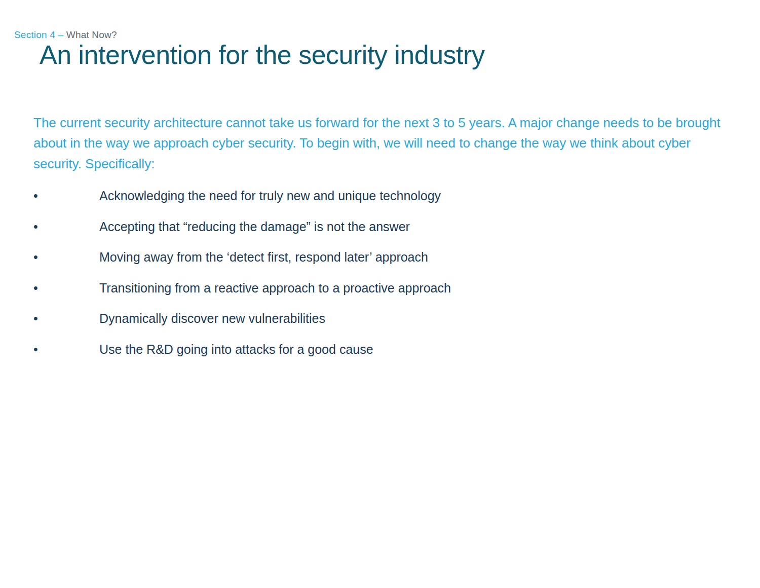Section 4 – What Now?
An intervention for the security industry
The current security architecture cannot take us forward for the next 3 to 5 years. A major change needs to be brought about in the way we approach cyber security. To begin with, we will need to change the way we think about cyber security. Specifically:
Acknowledging the need for truly new and unique technology
Accepting that “reducing the damage” is not the answer
Moving away from the ‘detect first, respond later’ approach
Transitioning from a reactive approach to a proactive approach
Dynamically discover new vulnerabilities
Use the R&D going into attacks for a good cause